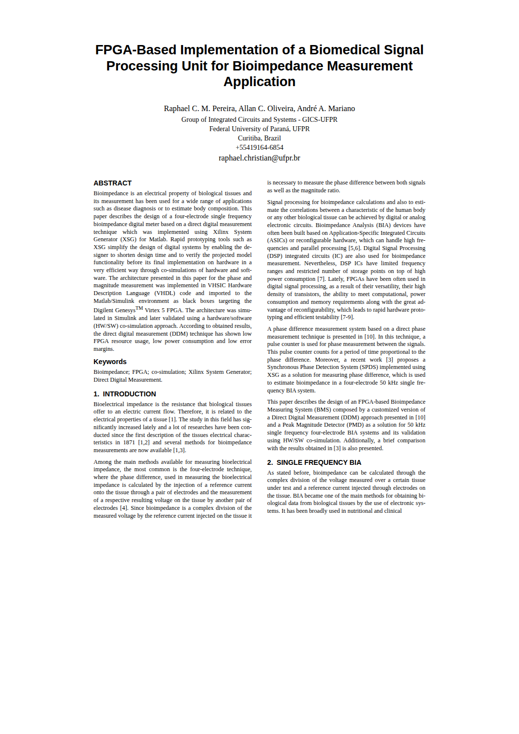FPGA-Based Implementation of a Biomedical Signal Processing Unit for Bioimpedance Measurement Application
Raphael C. M. Pereira, Allan C. Oliveira, André A. Mariano
Group of Integrated Circuits and Systems - GICS-UFPR
Federal University of Paraná, UFPR
Curitiba, Brazil
+55419164-6854
raphael.christian@ufpr.br
ABSTRACT
Bioimpedance is an electrical property of biological tissues and its measurement has been used for a wide range of applications such as disease diagnosis or to estimate body composition. This paper describes the design of a four-electrode single frequency bioimpedance digital meter based on a direct digital measurement technique which was implemented using Xilinx System Generator (XSG) for Matlab. Rapid prototyping tools such as XSG simplify the design of digital systems by enabling the designer to shorten design time and to verify the projected model functionality before its final implementation on hardware in a very efficient way through co-simulations of hardware and software. The architecture presented in this paper for the phase and magnitude measurement was implemented in VHSIC Hardware Description Language (VHDL) code and imported to the Matlab/Simulink environment as black boxes targeting the Digilent GenesysTM Virtex 5 FPGA. The architecture was simulated in Simulink and later validated using a hardware/software (HW/SW) co-simulation approach. According to obtained results, the direct digital measurement (DDM) technique has shown low FPGA resource usage, low power consumption and low error margins.
Keywords
Bioimpedance; FPGA; co-simulation; Xilinx System Generator; Direct Digital Measurement.
1. INTRODUCTION
Bioelectrical impedance is the resistance that biological tissues offer to an electric current flow. Therefore, it is related to the electrical properties of a tissue [1]. The study in this field has significantly increased lately and a lot of researches have been conducted since the first description of the tissues electrical characteristics in 1871 [1,2] and several methods for bioimpedance measurements are now available [1,3].
Among the main methods available for measuring bioelectrical impedance, the most common is the four-electrode technique, where the phase difference, used in measuring the bioelectrical impedance is calculated by the injection of a reference current onto the tissue through a pair of electrodes and the measurement of a respective resulting voltage on the tissue by another pair of electrodes [4]. Since bioimpedance is a complex division of the measured voltage by the reference current injected on the tissue it is necessary to measure the phase difference between both signals as well as the magnitude ratio.
Signal processing for bioimpedance calculations and also to estimate the correlations between a characteristic of the human body or any other biological tissue can be achieved by digital or analog electronic circuits. Bioimpedance Analysis (BIA) devices have often been built based on Application-Specific Integrated Circuits (ASICs) or reconfigurable hardware, which can handle high frequencies and parallel processing [5,6]. Digital Signal Processing (DSP) integrated circuits (IC) are also used for bioimpedance measurement. Nevertheless, DSP ICs have limited frequency ranges and restricted number of storage points on top of high power consumption [7]. Lately, FPGAs have been often used in digital signal processing, as a result of their versatility, their high density of transistors, the ability to meet computational, power consumption and memory requirements along with the great advantage of reconfigurability, which leads to rapid hardware prototyping and efficient testability [7-9].
A phase difference measurement system based on a direct phase measurement technique is presented in [10]. In this technique, a pulse counter is used for phase measurement between the signals. This pulse counter counts for a period of time proportional to the phase difference. Moreover, a recent work [3] proposes a Synchronous Phase Detection System (SPDS) implemented using XSG as a solution for measuring phase difference, which is used to estimate bioimpedance in a four-electrode 50 kHz single frequency BIA system.
This paper describes the design of an FPGA-based Bioimpedance Measuring System (BMS) composed by a customized version of a Direct Digital Measurement (DDM) approach presented in [10] and a Peak Magnitude Detector (PMD) as a solution for 50 kHz single frequency four-electrode BIA systems and its validation using HW/SW co-simulation. Additionally, a brief comparison with the results obtained in [3] is also presented.
2. SINGLE FREQUENCY BIA
As stated before, bioimpedance can be calculated through the complex division of the voltage measured over a certain tissue under test and a reference current injected through electrodes on the tissue. BIA became one of the main methods for obtaining biological data from biological tissues by the use of electronic systems. It has been broadly used in nutritional and clinical